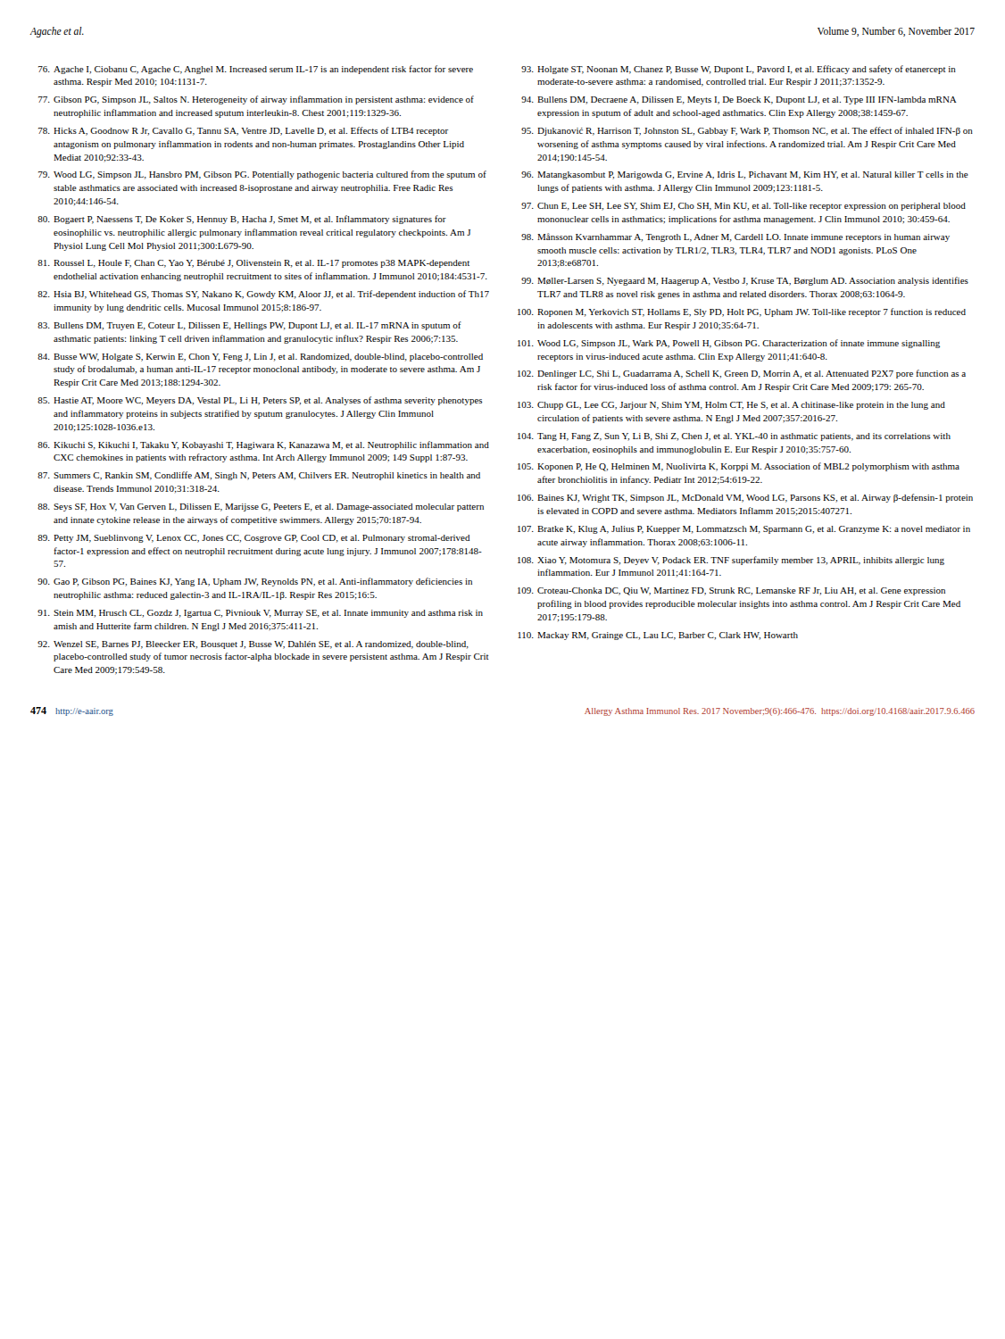Agache et al.
Volume 9, Number 6, November 2017
76. Agache I, Ciobanu C, Agache C, Anghel M. Increased serum IL-17 is an independent risk factor for severe asthma. Respir Med 2010; 104:1131-7.
77. Gibson PG, Simpson JL, Saltos N. Heterogeneity of airway inflammation in persistent asthma: evidence of neutrophilic inflammation and increased sputum interleukin-8. Chest 2001;119:1329-36.
78. Hicks A, Goodnow R Jr, Cavallo G, Tannu SA, Ventre JD, Lavelle D, et al. Effects of LTB4 receptor antagonism on pulmonary inflammation in rodents and non-human primates. Prostaglandins Other Lipid Mediat 2010;92:33-43.
79. Wood LG, Simpson JL, Hansbro PM, Gibson PG. Potentially pathogenic bacteria cultured from the sputum of stable asthmatics are associated with increased 8-isoprostane and airway neutrophilia. Free Radic Res 2010;44:146-54.
80. Bogaert P, Naessens T, De Koker S, Hennuy B, Hacha J, Smet M, et al. Inflammatory signatures for eosinophilic vs. neutrophilic allergic pulmonary inflammation reveal critical regulatory checkpoints. Am J Physiol Lung Cell Mol Physiol 2011;300:L679-90.
81. Roussel L, Houle F, Chan C, Yao Y, Bérubé J, Olivenstein R, et al. IL-17 promotes p38 MAPK-dependent endothelial activation enhancing neutrophil recruitment to sites of inflammation. J Immunol 2010;184:4531-7.
82. Hsia BJ, Whitehead GS, Thomas SY, Nakano K, Gowdy KM, Aloor JJ, et al. Trif-dependent induction of Th17 immunity by lung dendritic cells. Mucosal Immunol 2015;8:186-97.
83. Bullens DM, Truyen E, Coteur L, Dilissen E, Hellings PW, Dupont LJ, et al. IL-17 mRNA in sputum of asthmatic patients: linking T cell driven inflammation and granulocytic influx? Respir Res 2006;7:135.
84. Busse WW, Holgate S, Kerwin E, Chon Y, Feng J, Lin J, et al. Randomized, double-blind, placebo-controlled study of brodalumab, a human anti-IL-17 receptor monoclonal antibody, in moderate to severe asthma. Am J Respir Crit Care Med 2013;188:1294-302.
85. Hastie AT, Moore WC, Meyers DA, Vestal PL, Li H, Peters SP, et al. Analyses of asthma severity phenotypes and inflammatory proteins in subjects stratified by sputum granulocytes. J Allergy Clin Immunol 2010;125:1028-1036.e13.
86. Kikuchi S, Kikuchi I, Takaku Y, Kobayashi T, Hagiwara K, Kanazawa M, et al. Neutrophilic inflammation and CXC chemokines in patients with refractory asthma. Int Arch Allergy Immunol 2009; 149 Suppl 1:87-93.
87. Summers C, Rankin SM, Condliffe AM, Singh N, Peters AM, Chilvers ER. Neutrophil kinetics in health and disease. Trends Immunol 2010;31:318-24.
88. Seys SF, Hox V, Van Gerven L, Dilissen E, Marijsse G, Peeters E, et al. Damage-associated molecular pattern and innate cytokine release in the airways of competitive swimmers. Allergy 2015;70:187-94.
89. Petty JM, Sueblinvong V, Lenox CC, Jones CC, Cosgrove GP, Cool CD, et al. Pulmonary stromal-derived factor-1 expression and effect on neutrophil recruitment during acute lung injury. J Immunol 2007;178:8148-57.
90. Gao P, Gibson PG, Baines KJ, Yang IA, Upham JW, Reynolds PN, et al. Anti-inflammatory deficiencies in neutrophilic asthma: reduced galectin-3 and IL-1RA/IL-1β. Respir Res 2015;16:5.
91. Stein MM, Hrusch CL, Gozdz J, Igartua C, Pivniouk V, Murray SE, et al. Innate immunity and asthma risk in amish and Hutterite farm children. N Engl J Med 2016;375:411-21.
92. Wenzel SE, Barnes PJ, Bleecker ER, Bousquet J, Busse W, Dahlén SE, et al. A randomized, double-blind, placebo-controlled study of tumor necrosis factor-alpha blockade in severe persistent asthma. Am J Respir Crit Care Med 2009;179:549-58.
93. Holgate ST, Noonan M, Chanez P, Busse W, Dupont L, Pavord I, et al. Efficacy and safety of etanercept in moderate-to-severe asthma: a randomised, controlled trial. Eur Respir J 2011;37:1352-9.
94. Bullens DM, Decraene A, Dilissen E, Meyts I, De Boeck K, Dupont LJ, et al. Type III IFN-lambda mRNA expression in sputum of adult and school-aged asthmatics. Clin Exp Allergy 2008;38:1459-67.
95. Djukanović R, Harrison T, Johnston SL, Gabbay F, Wark P, Thomson NC, et al. The effect of inhaled IFN-β on worsening of asthma symptoms caused by viral infections. A randomized trial. Am J Respir Crit Care Med 2014;190:145-54.
96. Matangkasombut P, Marigowda G, Ervine A, Idris L, Pichavant M, Kim HY, et al. Natural killer T cells in the lungs of patients with asthma. J Allergy Clin Immunol 2009;123:1181-5.
97. Chun E, Lee SH, Lee SY, Shim EJ, Cho SH, Min KU, et al. Toll-like receptor expression on peripheral blood mononuclear cells in asthmatics; implications for asthma management. J Clin Immunol 2010; 30:459-64.
98. Månsson Kvarnhammar A, Tengroth L, Adner M, Cardell LO. Innate immune receptors in human airway smooth muscle cells: activation by TLR1/2, TLR3, TLR4, TLR7 and NOD1 agonists. PLoS One 2013;8:e68701.
99. Møller-Larsen S, Nyegaard M, Haagerup A, Vestbo J, Kruse TA, Børglum AD. Association analysis identifies TLR7 and TLR8 as novel risk genes in asthma and related disorders. Thorax 2008;63:1064-9.
100. Roponen M, Yerkovich ST, Hollams E, Sly PD, Holt PG, Upham JW. Toll-like receptor 7 function is reduced in adolescents with asthma. Eur Respir J 2010;35:64-71.
101. Wood LG, Simpson JL, Wark PA, Powell H, Gibson PG. Characterization of innate immune signalling receptors in virus-induced acute asthma. Clin Exp Allergy 2011;41:640-8.
102. Denlinger LC, Shi L, Guadarrama A, Schell K, Green D, Morrin A, et al. Attenuated P2X7 pore function as a risk factor for virus-induced loss of asthma control. Am J Respir Crit Care Med 2009;179: 265-70.
103. Chupp GL, Lee CG, Jarjour N, Shim YM, Holm CT, He S, et al. A chitinase-like protein in the lung and circulation of patients with severe asthma. N Engl J Med 2007;357:2016-27.
104. Tang H, Fang Z, Sun Y, Li B, Shi Z, Chen J, et al. YKL-40 in asthmatic patients, and its correlations with exacerbation, eosinophils and immunoglobulin E. Eur Respir J 2010;35:757-60.
105. Koponen P, He Q, Helminen M, Nuolivirta K, Korppi M. Association of MBL2 polymorphism with asthma after bronchiolitis in infancy. Pediatr Int 2012;54:619-22.
106. Baines KJ, Wright TK, Simpson JL, McDonald VM, Wood LG, Parsons KS, et al. Airway β-defensin-1 protein is elevated in COPD and severe asthma. Mediators Inflamm 2015;2015:407271.
107. Bratke K, Klug A, Julius P, Kuepper M, Lommatzsch M, Sparmann G, et al. Granzyme K: a novel mediator in acute airway inflammation. Thorax 2008;63:1006-11.
108. Xiao Y, Motomura S, Deyev V, Podack ER. TNF superfamily member 13, APRIL, inhibits allergic lung inflammation. Eur J Immunol 2011;41:164-71.
109. Croteau-Chonka DC, Qiu W, Martinez FD, Strunk RC, Lemanske RF Jr, Liu AH, et al. Gene expression profiling in blood provides reproducible molecular insights into asthma control. Am J Respir Crit Care Med 2017;195:179-88.
110. Mackay RM, Grainge CL, Lau LC, Barber C, Clark HW, Howarth
474 http://e-aair.org
Allergy Asthma Immunol Res. 2017 November;9(6):466-476. https://doi.org/10.4168/aair.2017.9.6.466